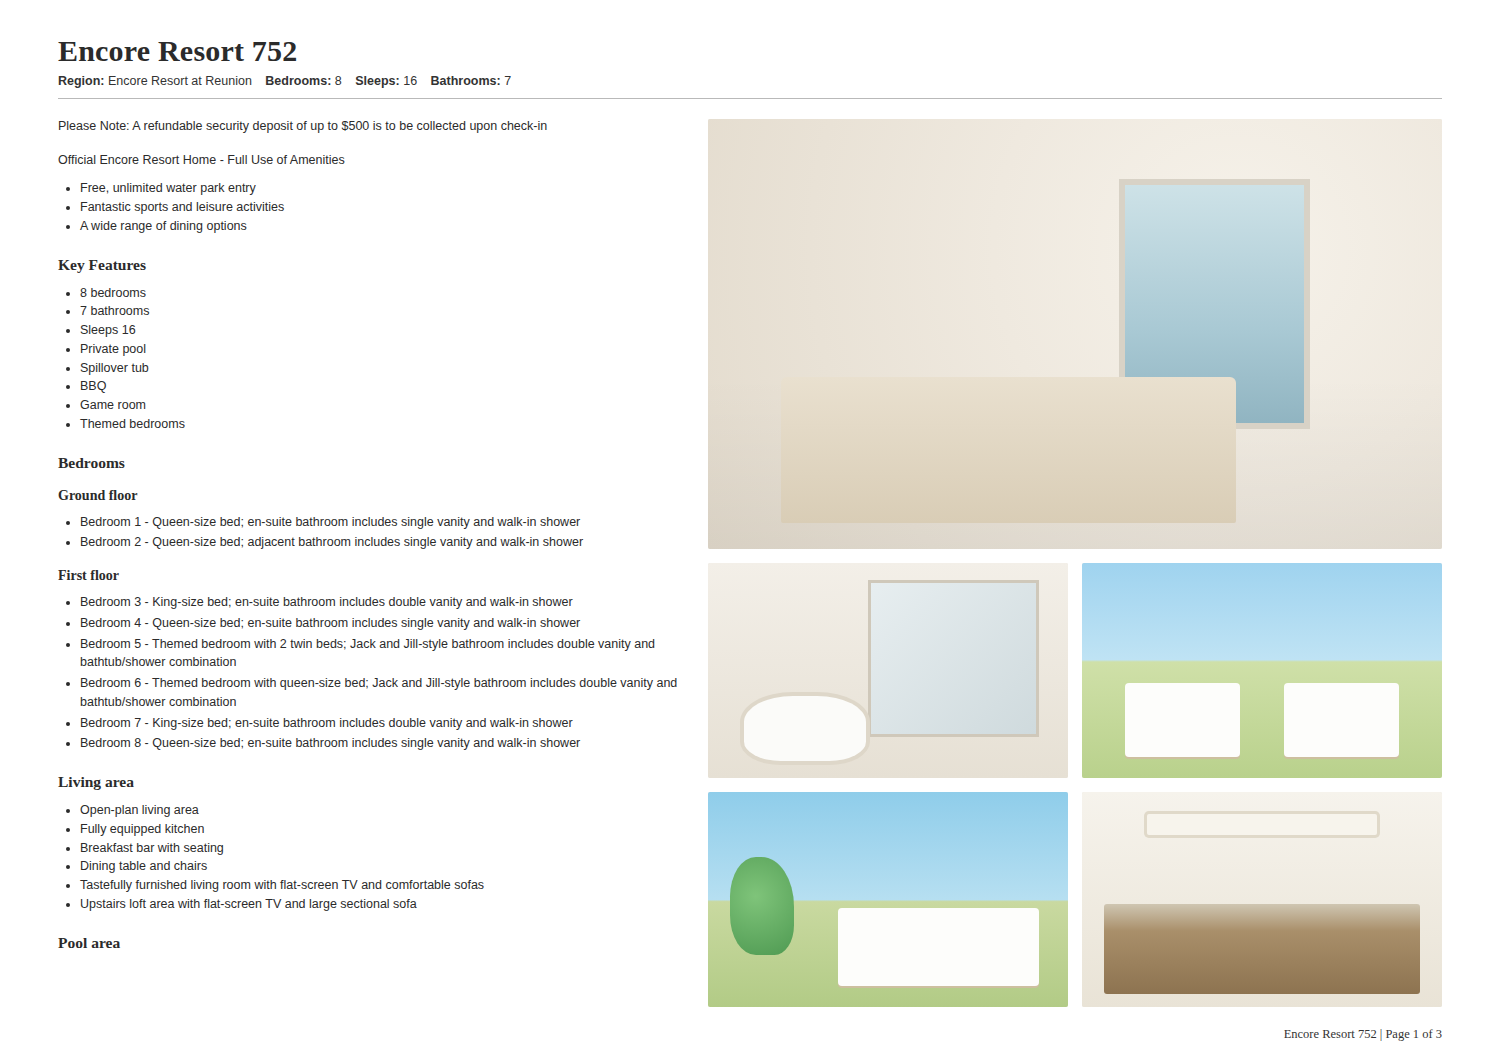Encore Resort 752
Region: Encore Resort at Reunion Bedrooms: 8 Sleeps: 16 Bathrooms: 7
Please Note: A refundable security deposit of up to $500 is to be collected upon check-in
Official Encore Resort Home - Full Use of Amenities
Free, unlimited water park entry
Fantastic sports and leisure activities
A wide range of dining options
Key Features
8 bedrooms
7 bathrooms
Sleeps 16
Private pool
Spillover tub
BBQ
Game room
Themed bedrooms
Bedrooms
Ground floor
Bedroom 1 - Queen-size bed; en-suite bathroom includes single vanity and walk-in shower
Bedroom 2 - Queen-size bed; adjacent bathroom includes single vanity and walk-in shower
First floor
Bedroom 3 - King-size bed; en-suite bathroom includes double vanity and walk-in shower
Bedroom 4 - Queen-size bed; en-suite bathroom includes single vanity and walk-in shower
Bedroom 5 - Themed bedroom with 2 twin beds; Jack and Jill-style bathroom includes double vanity and bathtub/shower combination
Bedroom 6 - Themed bedroom with queen-size bed; Jack and Jill-style bathroom includes double vanity and bathtub/shower combination
Bedroom 7 - King-size bed; en-suite bathroom includes double vanity and walk-in shower
Bedroom 8 - Queen-size bed; en-suite bathroom includes single vanity and walk-in shower
Living area
Open-plan living area
Fully equipped kitchen
Breakfast bar with seating
Dining table and chairs
Tastefully furnished living room with flat-screen TV and comfortable sofas
Upstairs loft area with flat-screen TV and large sectional sofa
Pool area
Encore Resort 752 | Page 1 of 3